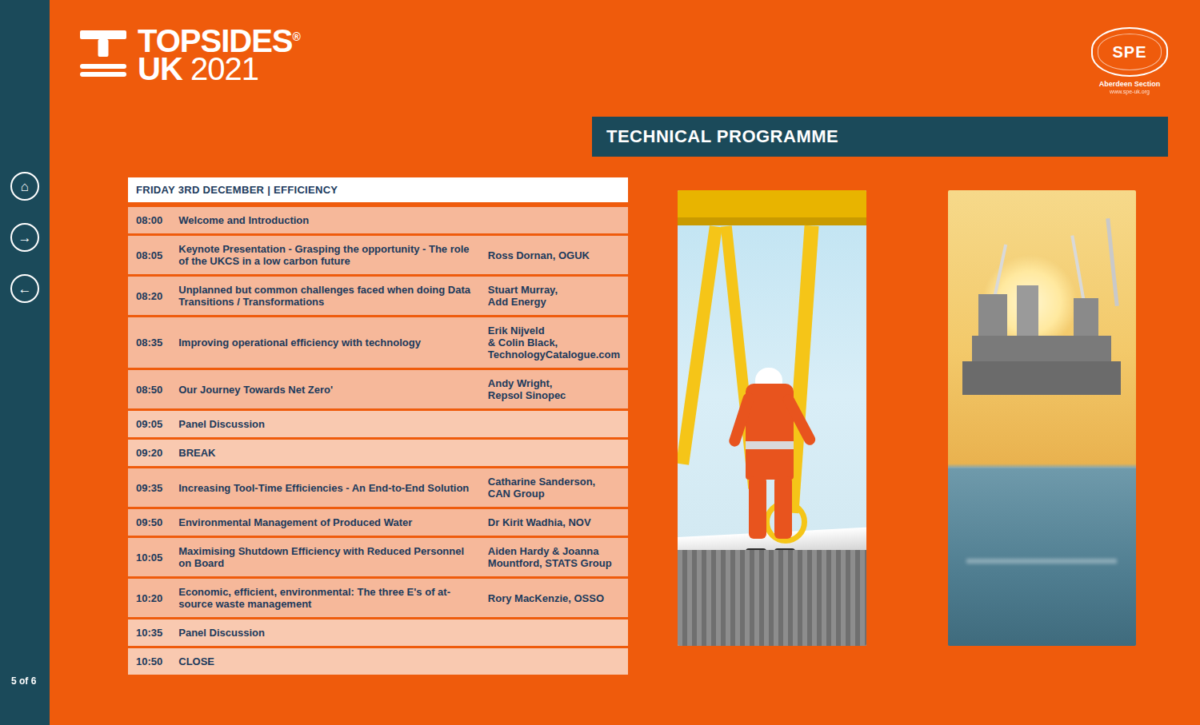⌂ → ←
5 of 6
TOPSIDES®
UK 2021
SPE
Aberdeen Section
www.spe-uk.org
TECHNICAL PROGRAMME
FRIDAY 3RD DECEMBER | EFFICIENCY
| 08:00 | Welcome and Introduction | |
| 08:05 | Keynote Presentation - Grasping the opportunity - The role of the UKCS in a low carbon future | Ross Dornan, OGUK |
| 08:20 | Unplanned but common challenges faced when doing Data Transitions / Transformations | Stuart Murray, Add Energy |
| 08:35 | Improving operational efficiency with technology | Erik Nijveld & Colin Black, TechnologyCatalogue.com |
| 08:50 | Our Journey Towards Net Zero' | Andy Wright, Repsol Sinopec |
| 09:05 | Panel Discussion |
| 09:20 | BREAK |
| 09:35 | Increasing Tool-Time Efficiencies - An End-to-End Solution | Catharine Sanderson, CAN Group |
| 09:50 | Environmental Management of Produced Water | Dr Kirit Wadhia, NOV |
| 10:05 | Maximising Shutdown Efficiency with Reduced Personnel on Board | Aiden Hardy & Joanna Mountford, STATS Group |
| 10:20 | Economic, efficient, environmental: The three E's of at-source waste management | Rory MacKenzie, OSSO |
| 10:35 | Panel Discussion |
| 10:50 | CLOSE |